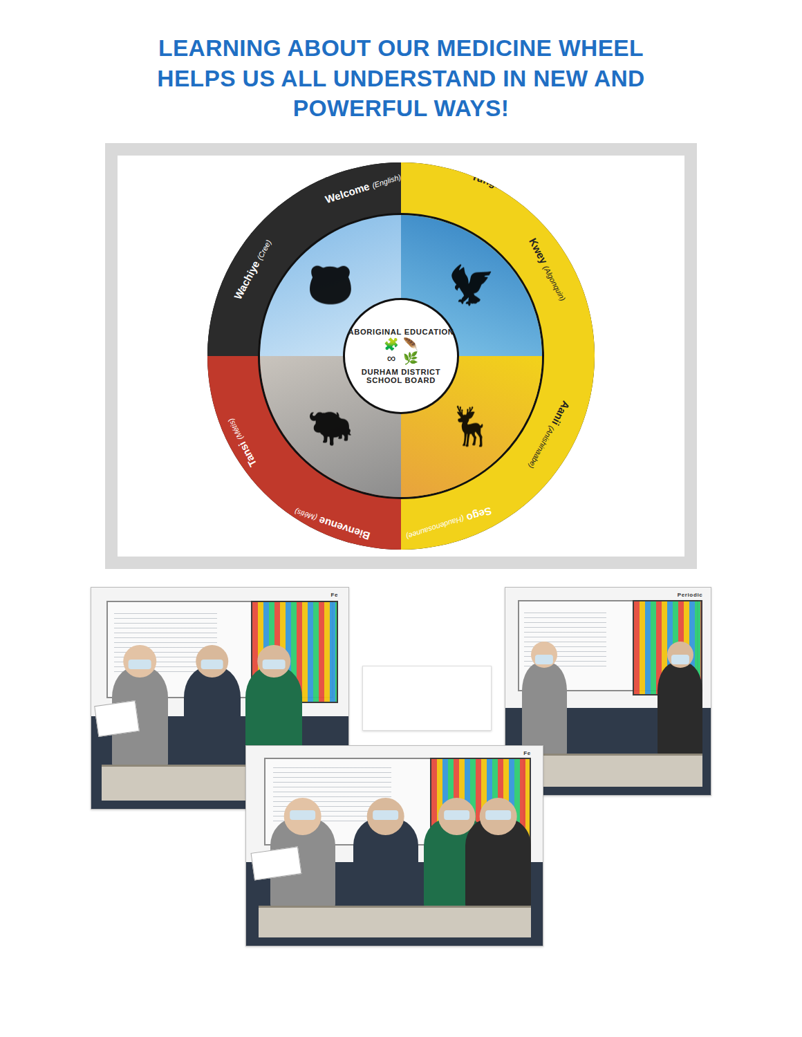Learning about our Medicine Wheel helps us all understand in new and powerful ways!
Welcome (English) Tungasugit (Inuit) Kwey (Algonquin) Aanii (Anishinaabe) Sego (Haudenosaunee) Bienvenue (Métis) Tansi (Métis) Wachiye (Cree)
🐻
🦅
🦌
🐃
Aboriginal Education 🧩🪶 ∞🌿 Durham District School Board
Medicine Wheel poster displayed on a classroom wall.
Fe
Periodic
Fe